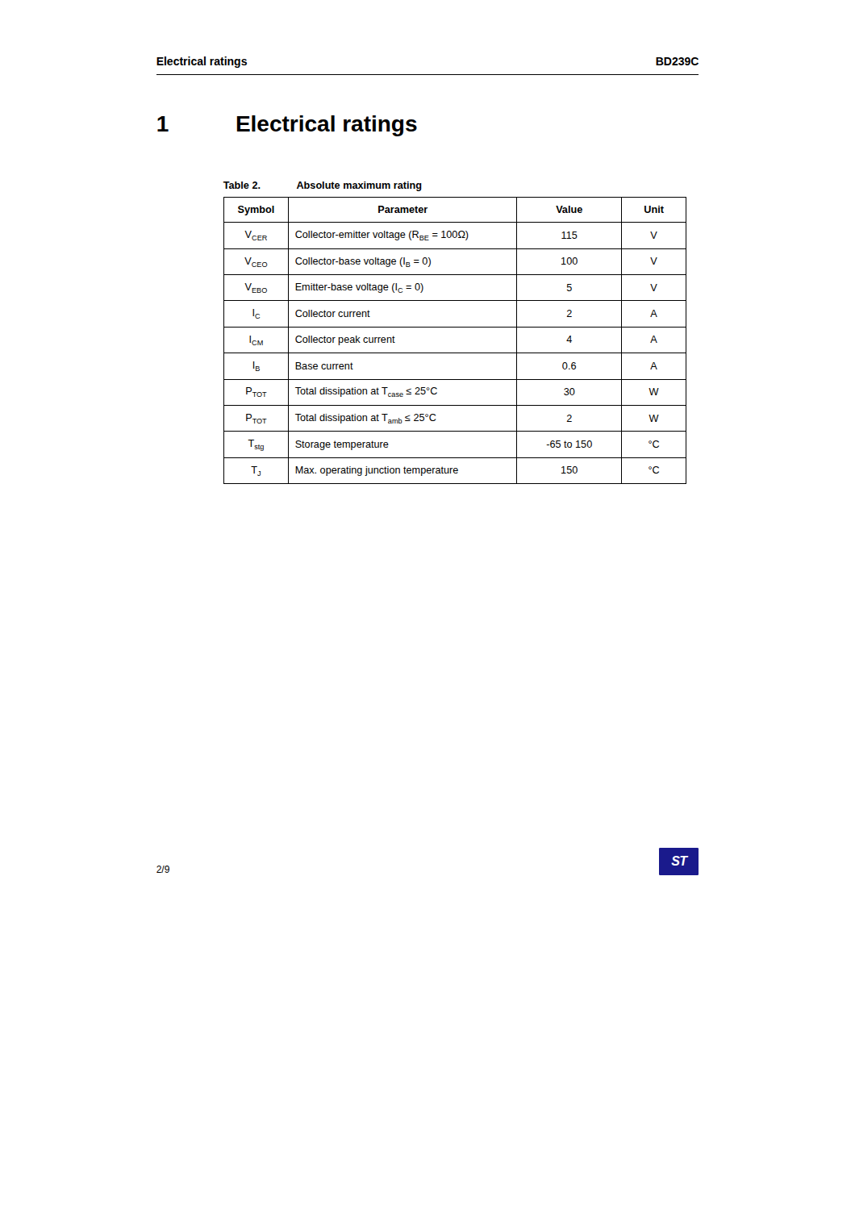Electrical ratings BD239C
1 Electrical ratings
Table 2. Absolute maximum rating
| Symbol | Parameter | Value | Unit |
| --- | --- | --- | --- |
| V CER | Collector-emitter voltage (R BE = 100Ω) | 115 | V |
| V CEO | Collector-base voltage (I B = 0) | 100 | V |
| V EBO | Emitter-base voltage (I C = 0) | 5 | V |
| I C | Collector current | 2 | A |
| I CM | Collector peak current | 4 | A |
| I B | Base current | 0.6 | A |
| P TOT | Total dissipation at T case ≤ 25°C | 30 | W |
| P TOT | Total dissipation at T amb ≤ 25°C | 2 | W |
| T stg | Storage temperature | -65 to 150 | °C |
| T J | Max. operating junction temperature | 150 | °C |
2/9 ST